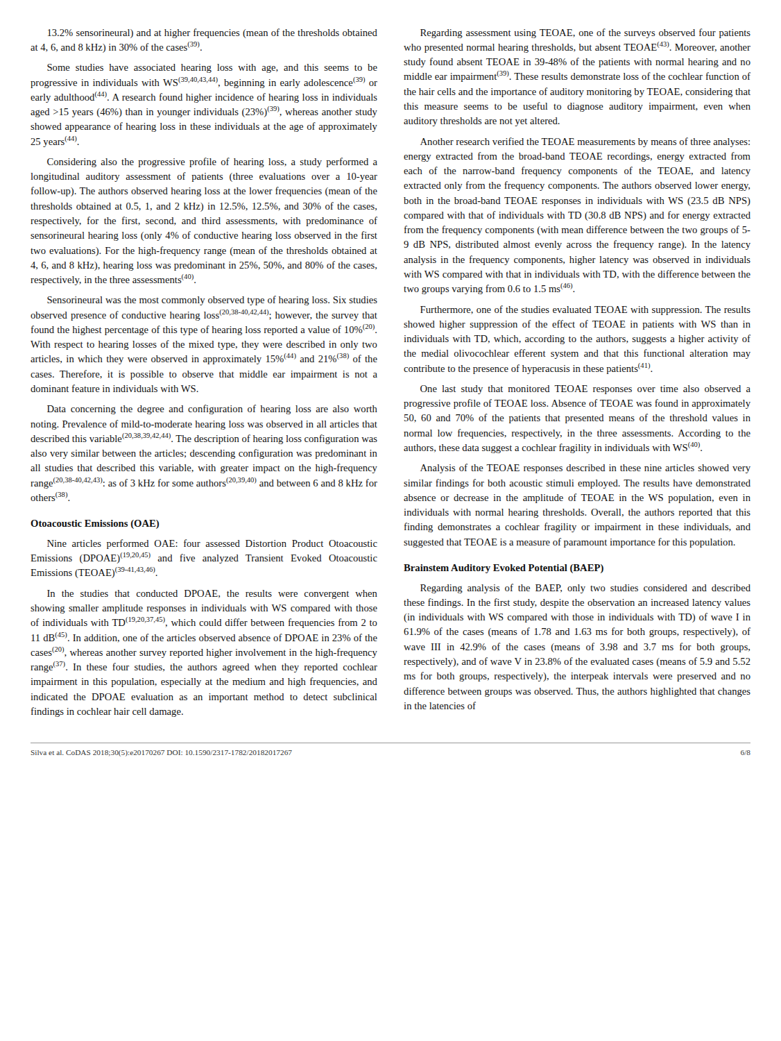13.2% sensorineural) and at higher frequencies (mean of the thresholds obtained at 4, 6, and 8 kHz) in 30% of the cases(39).
Some studies have associated hearing loss with age, and this seems to be progressive in individuals with WS(39,40,43,44), beginning in early adolescence(39) or early adulthood(44). A research found higher incidence of hearing loss in individuals aged >15 years (46%) than in younger individuals (23%)(39), whereas another study showed appearance of hearing loss in these individuals at the age of approximately 25 years(44).
Considering also the progressive profile of hearing loss, a study performed a longitudinal auditory assessment of patients (three evaluations over a 10-year follow-up). The authors observed hearing loss at the lower frequencies (mean of the thresholds obtained at 0.5, 1, and 2 kHz) in 12.5%, 12.5%, and 30% of the cases, respectively, for the first, second, and third assessments, with predominance of sensorineural hearing loss (only 4% of conductive hearing loss observed in the first two evaluations). For the high-frequency range (mean of the thresholds obtained at 4, 6, and 8 kHz), hearing loss was predominant in 25%, 50%, and 80% of the cases, respectively, in the three assessments(40).
Sensorineural was the most commonly observed type of hearing loss. Six studies observed presence of conductive hearing loss(20,38-40,42,44); however, the survey that found the highest percentage of this type of hearing loss reported a value of 10%(20). With respect to hearing losses of the mixed type, they were described in only two articles, in which they were observed in approximately 15%(44) and 21%(38) of the cases. Therefore, it is possible to observe that middle ear impairment is not a dominant feature in individuals with WS.
Data concerning the degree and configuration of hearing loss are also worth noting. Prevalence of mild-to-moderate hearing loss was observed in all articles that described this variable(20,38,39,42,44). The description of hearing loss configuration was also very similar between the articles; descending configuration was predominant in all studies that described this variable, with greater impact on the high-frequency range(20,38-40,42,43): as of 3 kHz for some authors(20,39,40) and between 6 and 8 kHz for others(38).
Otoacoustic Emissions (OAE)
Nine articles performed OAE: four assessed Distortion Product Otoacoustic Emissions (DPOAE)(19,20,45) and five analyzed Transient Evoked Otoacoustic Emissions (TEOAE)(39-41,43,46).
In the studies that conducted DPOAE, the results were convergent when showing smaller amplitude responses in individuals with WS compared with those of individuals with TD(19,20,37,45), which could differ between frequencies from 2 to 11 dB(45). In addition, one of the articles observed absence of DPOAE in 23% of the cases(20), whereas another survey reported higher involvement in the high-frequency range(37). In these four studies, the authors agreed when they reported cochlear impairment in this population, especially at the medium and high frequencies, and indicated the DPOAE evaluation as an important method to detect subclinical findings in cochlear hair cell damage.
Regarding assessment using TEOAE, one of the surveys observed four patients who presented normal hearing thresholds, but absent TEOAE(43). Moreover, another study found absent TEOAE in 39-48% of the patients with normal hearing and no middle ear impairment(39). These results demonstrate loss of the cochlear function of the hair cells and the importance of auditory monitoring by TEOAE, considering that this measure seems to be useful to diagnose auditory impairment, even when auditory thresholds are not yet altered.
Another research verified the TEOAE measurements by means of three analyses: energy extracted from the broad-band TEOAE recordings, energy extracted from each of the narrow-band frequency components of the TEOAE, and latency extracted only from the frequency components. The authors observed lower energy, both in the broad-band TEOAE responses in individuals with WS (23.5 dB NPS) compared with that of individuals with TD (30.8 dB NPS) and for energy extracted from the frequency components (with mean difference between the two groups of 5-9 dB NPS, distributed almost evenly across the frequency range). In the latency analysis in the frequency components, higher latency was observed in individuals with WS compared with that in individuals with TD, with the difference between the two groups varying from 0.6 to 1.5 ms(46).
Furthermore, one of the studies evaluated TEOAE with suppression. The results showed higher suppression of the effect of TEOAE in patients with WS than in individuals with TD, which, according to the authors, suggests a higher activity of the medial olivocochlear efferent system and that this functional alteration may contribute to the presence of hyperacusis in these patients(41).
One last study that monitored TEOAE responses over time also observed a progressive profile of TEOAE loss. Absence of TEOAE was found in approximately 50, 60 and 70% of the patients that presented means of the threshold values in normal low frequencies, respectively, in the three assessments. According to the authors, these data suggest a cochlear fragility in individuals with WS(40).
Analysis of the TEOAE responses described in these nine articles showed very similar findings for both acoustic stimuli employed. The results have demonstrated absence or decrease in the amplitude of TEOAE in the WS population, even in individuals with normal hearing thresholds. Overall, the authors reported that this finding demonstrates a cochlear fragility or impairment in these individuals, and suggested that TEOAE is a measure of paramount importance for this population.
Brainstem Auditory Evoked Potential (BAEP)
Regarding analysis of the BAEP, only two studies considered and described these findings. In the first study, despite the observation an increased latency values (in individuals with WS compared with those in individuals with TD) of wave I in 61.9% of the cases (means of 1.78 and 1.63 ms for both groups, respectively), of wave III in 42.9% of the cases (means of 3.98 and 3.7 ms for both groups, respectively), and of wave V in 23.8% of the evaluated cases (means of 5.9 and 5.52 ms for both groups, respectively), the interpeak intervals were preserved and no difference between groups was observed. Thus, the authors highlighted that changes in the latencies of
Silva et al. CoDAS 2018;30(5):e20170267 DOI: 10.1590/2317-1782/20182017267 6/8